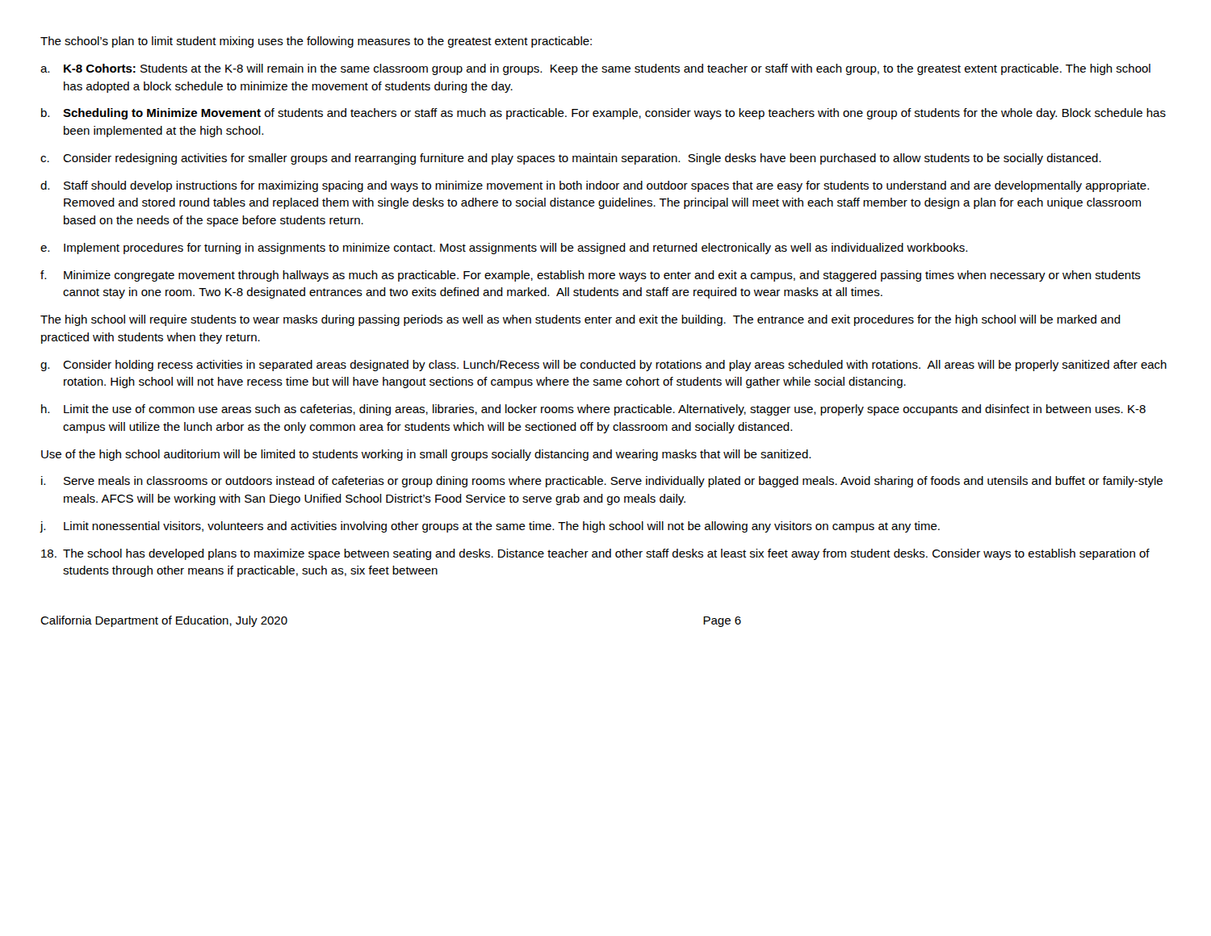The school’s plan to limit student mixing uses the following measures to the greatest extent practicable:
a.
K-8 Cohorts: Students at the K-8 will remain in the same classroom group and in groups. Keep the same students and teacher or staff with each group, to the greatest extent practicable. The high school has adopted a block schedule to minimize the movement of students during the day.
b.
Scheduling to Minimize Movement of students and teachers or staff as much as practicable. For example, consider ways to keep teachers with one group of students for the whole day. Block schedule has been implemented at the high school.
c.
Consider redesigning activities for smaller groups and rearranging furniture and play spaces to maintain separation. Single desks have been purchased to allow students to be socially distanced.
d.
Staff should develop instructions for maximizing spacing and ways to minimize movement in both indoor and outdoor spaces that are easy for students to understand and are developmentally appropriate. Removed and stored round tables and replaced them with single desks to adhere to social distance guidelines. The principal will meet with each staff member to design a plan for each unique classroom based on the needs of the space before students return.
e.
Implement procedures for turning in assignments to minimize contact. Most assignments will be assigned and returned electronically as well as individualized workbooks.
f.
Minimize congregate movement through hallways as much as practicable. For example, establish more ways to enter and exit a campus, and staggered passing times when necessary or when students cannot stay in one room. Two K-8 designated entrances and two exits defined and marked. All students and staff are required to wear masks at all times.
The high school will require students to wear masks during passing periods as well as when students enter and exit the building. The entrance and exit procedures for the high school will be marked and practiced with students when they return.
g.
Consider holding recess activities in separated areas designated by class. Lunch/Recess will be conducted by rotations and play areas scheduled with rotations. All areas will be properly sanitized after each rotation. High school will not have recess time but will have hangout sections of campus where the same cohort of students will gather while social distancing.
h.
Limit the use of common use areas such as cafeterias, dining areas, libraries, and locker rooms where practicable. Alternatively, stagger use, properly space occupants and disinfect in between uses. K-8 campus will utilize the lunch arbor as the only common area for students which will be sectioned off by classroom and socially distanced.
Use of the high school auditorium will be limited to students working in small groups socially distancing and wearing masks that will be sanitized.
i.
Serve meals in classrooms or outdoors instead of cafeterias or group dining rooms where practicable. Serve individually plated or bagged meals. Avoid sharing of foods and utensils and buffet or family-style meals. AFCS will be working with San Diego Unified School District’s Food Service to serve grab and go meals daily.
j.
Limit nonessential visitors, volunteers and activities involving other groups at the same time. The high school will not be allowing any visitors on campus at any time.
18.
The school has developed plans to maximize space between seating and desks. Distance teacher and other staff desks at least six feet away from student desks. Consider ways to establish separation of students through other means if practicable, such as, six feet between
California Department of Education, July 2020
Page 6